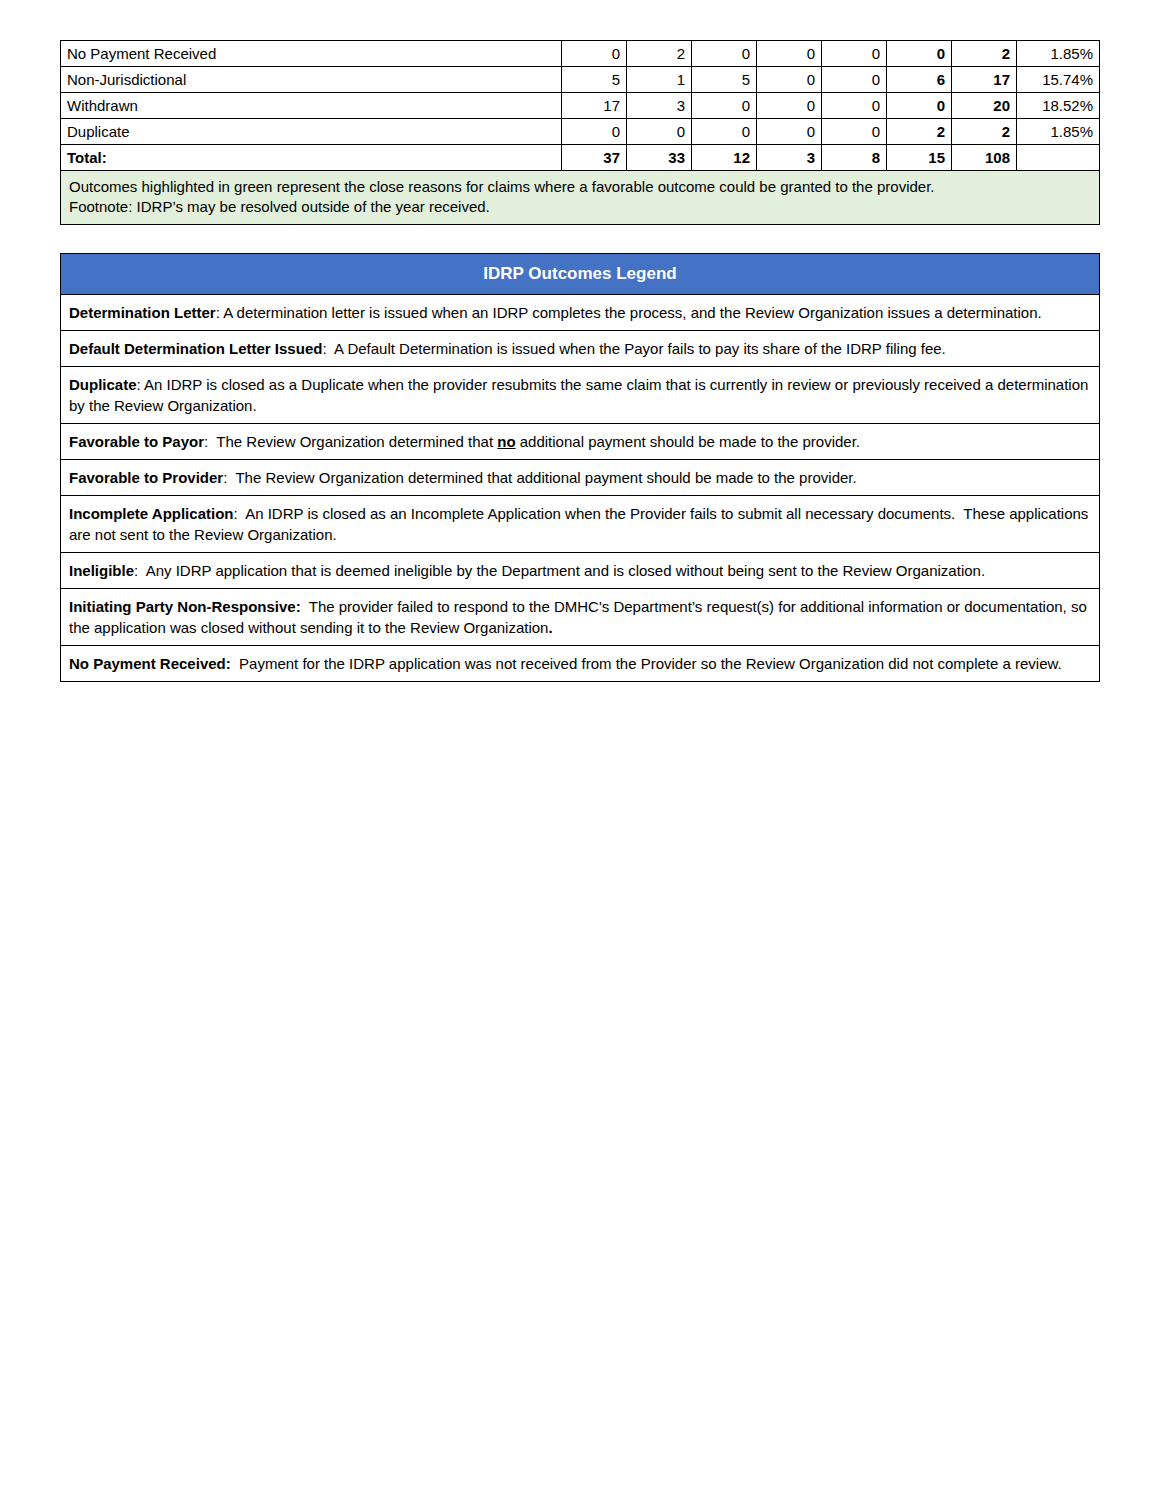| No Payment Received | 0 | 2 | 0 | 0 | 0 | 0 | 2 | 1.85% |
| Non-Jurisdictional | 5 | 1 | 5 | 0 | 0 | 6 | 17 | 15.74% |
| Withdrawn | 17 | 3 | 0 | 0 | 0 | 0 | 20 | 18.52% |
| Duplicate | 0 | 0 | 0 | 0 | 0 | 2 | 2 | 1.85% |
| Total: | 37 | 33 | 12 | 3 | 8 | 15 | 108 | |
| Outcomes highlighted in green represent the close reasons for claims where a favorable outcome could be granted to the provider. Footnote: IDRP’s may be resolved outside of the year received. |
| IDRP Outcomes Legend |
| --- |
| Determination Letter : A determination letter is issued when an IDRP completes the process, and the Review Organization issues a determination. |
| Default Determination Letter Issued : A Default Determination is issued when the Payor fails to pay its share of the IDRP filing fee. |
| Duplicate : An IDRP is closed as a Duplicate when the provider resubmits the same claim that is currently in review or previously received a determination by the Review Organization. |
| Favorable to Payor : The Review Organization determined that no additional payment should be made to the provider. |
| Favorable to Provider : The Review Organization determined that additional payment should be made to the provider. |
| Incomplete Application : An IDRP is closed as an Incomplete Application when the Provider fails to submit all necessary documents. These applications are not sent to the Review Organization. |
| Ineligible : Any IDRP application that is deemed ineligible by the Department and is closed without being sent to the Review Organization. |
| Initiating Party Non-Responsive: The provider failed to respond to the DMHC's Department’s request(s) for additional information or documentation, so the application was closed without sending it to the Review Organization . |
| No Payment Received: Payment for the IDRP application was not received from the Provider so the Review Organization did not complete a review. |